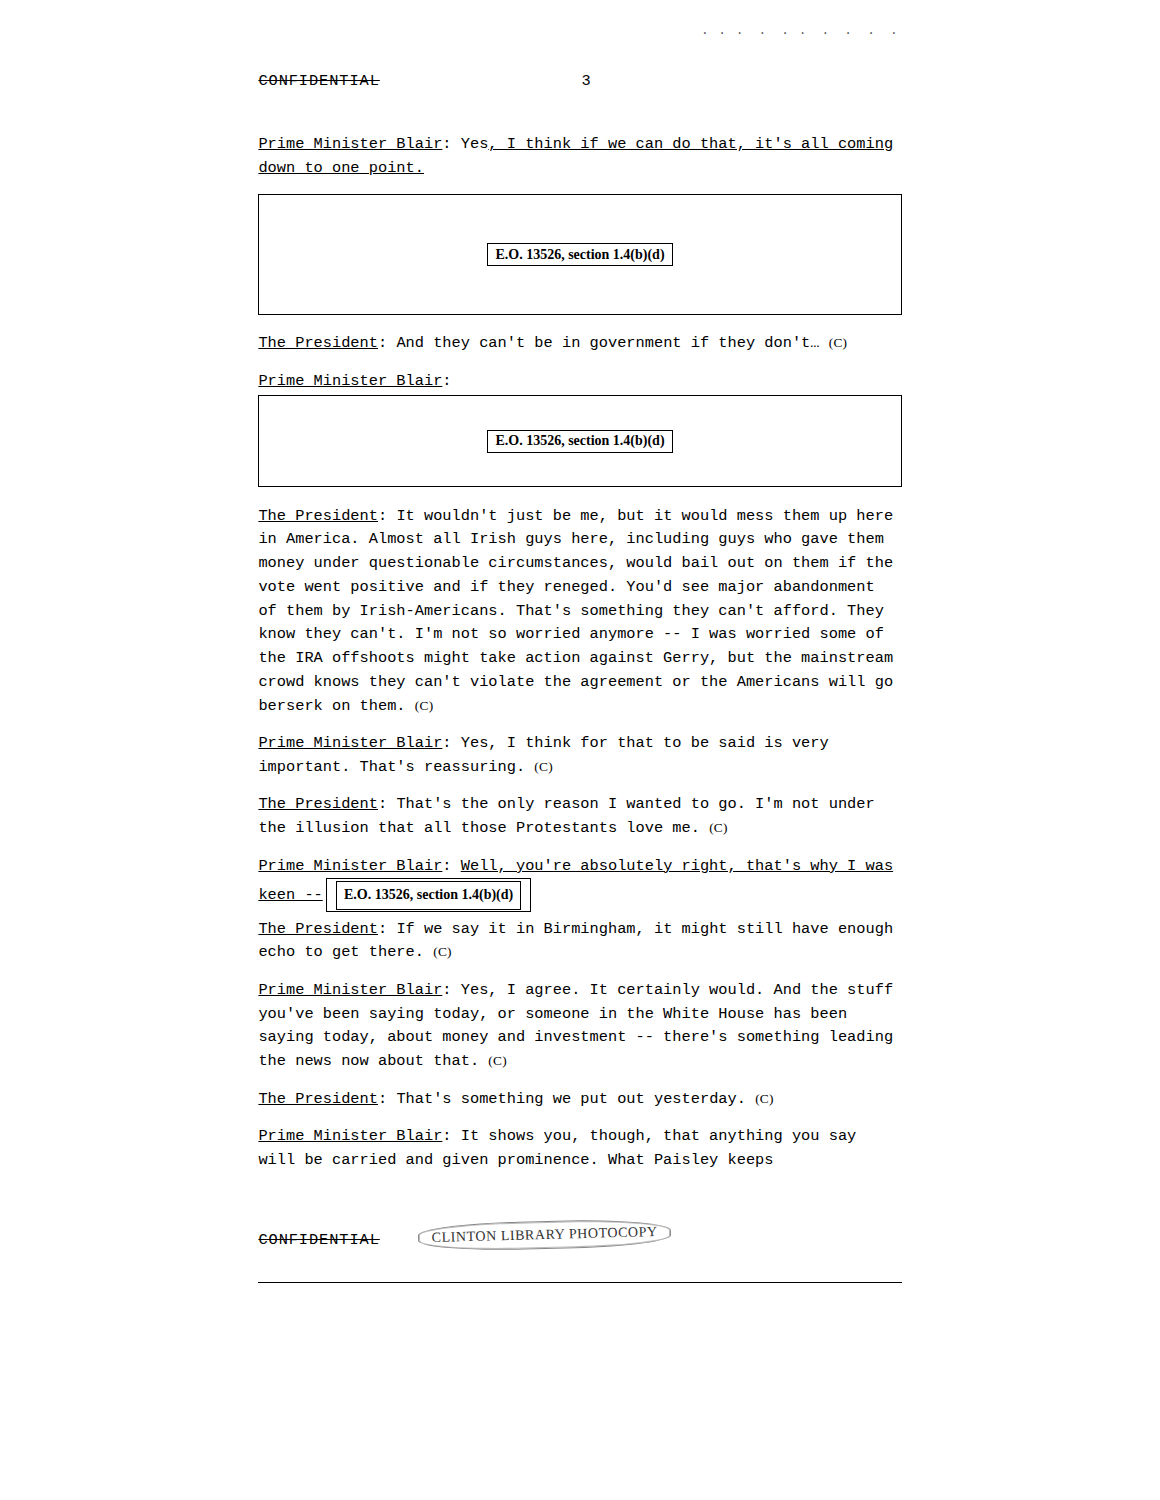··· · ·· · · · ·
CONFIDENTIAL
3
Prime Minister Blair: Yes, I think if we can do that, it's all coming down to one point.
E.O. 13526, section 1.4(b)(d)
The President: And they can't be in government if they don't… (C)
Prime Minister Blair:
E.O. 13526, section 1.4(b)(d)
The President: It wouldn't just be me, but it would mess them up here in America. Almost all Irish guys here, including guys who gave them money under questionable circumstances, would bail out on them if the vote went positive and if they reneged. You'd see major abandonment of them by Irish-Americans. That's something they can't afford. They know they can't. I'm not so worried anymore -- I was worried some of the IRA offshoots might take action against Gerry, but the mainstream crowd knows they can't violate the agreement or the Americans will go berserk on them. (C)
Prime Minister Blair: Yes, I think for that to be said is very important. That's reassuring. (C)
The President: That's the only reason I wanted to go. I'm not under the illusion that all those Protestants love me. (C)
Prime Minister Blair: Well, you're absolutely right, that's why I was keen --E.O. 13526, section 1.4(b)(d)
The President: If we say it in Birmingham, it might still have enough echo to get there. (C)
Prime Minister Blair: Yes, I agree. It certainly would. And the stuff you've been saying today, or someone in the White House has been saying today, about money and investment -- there's something leading the news now about that. (C)
The President: That's something we put out yesterday. (C)
Prime Minister Blair: It shows you, though, that anything you say will be carried and given prominence. What Paisley keeps
CONFIDENTIAL
CLINTON LIBRARY PHOTOCOPY